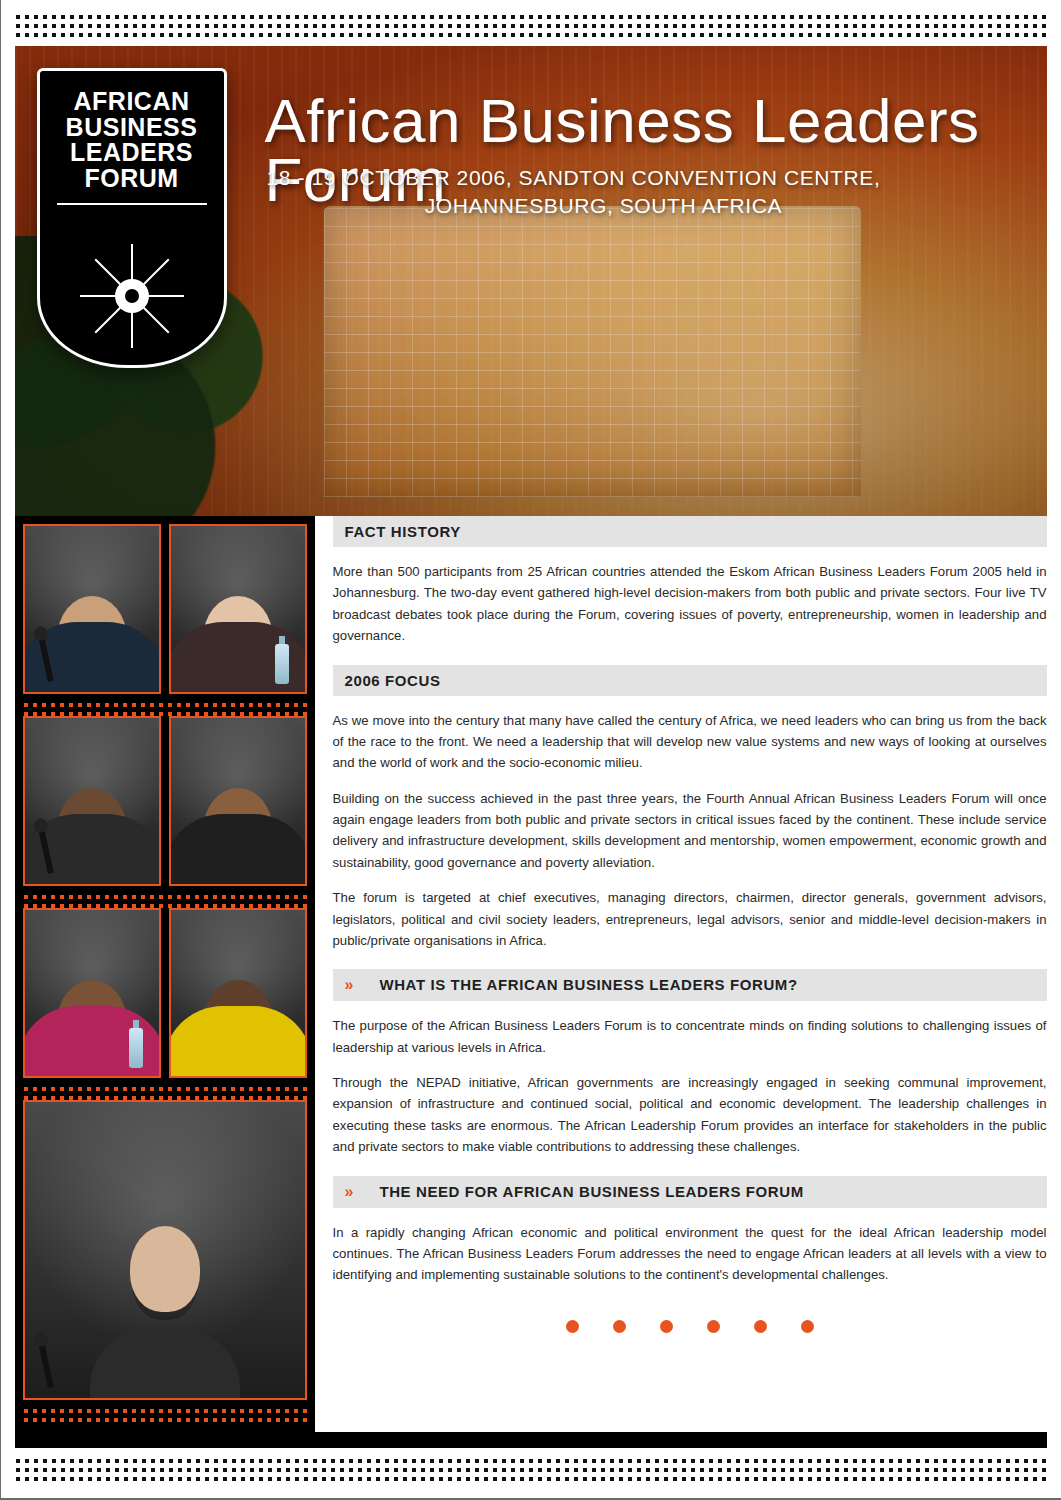AFRICAN
BUSINESS
LEADERS
FORUM
African Business Leaders Forum
18 - 19 OCTOBER 2006, SANDTON CONVENTION CENTRE, JOHANNESBURG, SOUTH AFRICA
Fact History
More than 500 participants from 25 African countries attended the Eskom African Business Leaders Forum 2005 held in Johannesburg. The two-day event gathered high-level decision-makers from both public and private sectors. Four live TV broadcast debates took place during the Forum, covering issues of poverty, entrepreneurship, women in leadership and governance.
2006 Focus
As we move into the century that many have called the century of Africa, we need leaders who can bring us from the back of the race to the front. We need a leadership that will develop new value systems and new ways of looking at ourselves and the world of work and the socio-economic milieu.
Building on the success achieved in the past three years, the Fourth Annual African Business Leaders Forum will once again engage leaders from both public and private sectors in critical issues faced by the continent. These include service delivery and infrastructure development, skills development and mentorship, women empowerment, economic growth and sustainability, good governance and poverty alleviation.
The forum is targeted at chief executives, managing directors, chairmen, director generals, government advisors, legislators, political and civil society leaders, entrepreneurs, legal advisors, senior and middle-level decision-makers in public/private organisations in Africa.
» What is the African Business Leaders Forum?
The purpose of the African Business Leaders Forum is to concentrate minds on finding solutions to challenging issues of leadership at various levels in Africa.
Through the NEPAD initiative, African governments are increasingly engaged in seeking communal improvement, expansion of infrastructure and continued social, political and economic development. The leadership challenges in executing these tasks are enormous. The African Leadership Forum provides an interface for stakeholders in the public and private sectors to make viable contributions to addressing these challenges.
» The need for African Business Leaders Forum
In a rapidly changing African economic and political environment the quest for the ideal African leadership model continues. The African Business Leaders Forum addresses the need to engage African leaders at all levels with a view to identifying and implementing sustainable solutions to the continent's developmental challenges.